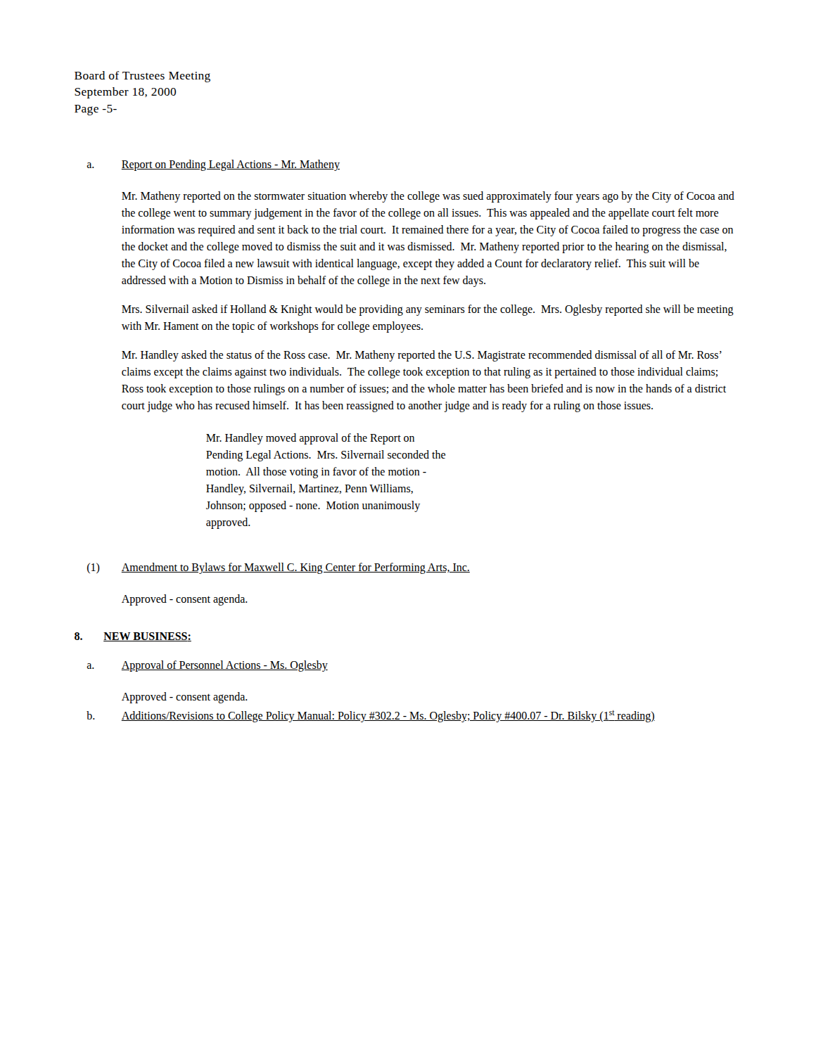Board of Trustees Meeting
September 18, 2000
Page -5-
a.
Report on Pending Legal Actions - Mr. Matheny
Mr. Matheny reported on the stormwater situation whereby the college was sued approximately four years ago by the City of Cocoa and the college went to summary judgement in the favor of the college on all issues. This was appealed and the appellate court felt more information was required and sent it back to the trial court. It remained there for a year, the City of Cocoa failed to progress the case on the docket and the college moved to dismiss the suit and it was dismissed. Mr. Matheny reported prior to the hearing on the dismissal, the City of Cocoa filed a new lawsuit with identical language, except they added a Count for declaratory relief. This suit will be addressed with a Motion to Dismiss in behalf of the college in the next few days.
Mrs. Silvernail asked if Holland & Knight would be providing any seminars for the college. Mrs. Oglesby reported she will be meeting with Mr. Hament on the topic of workshops for college employees.
Mr. Handley asked the status of the Ross case. Mr. Matheny reported the U.S. Magistrate recommended dismissal of all of Mr. Ross’ claims except the claims against two individuals. The college took exception to that ruling as it pertained to those individual claims; Ross took exception to those rulings on a number of issues; and the whole matter has been briefed and is now in the hands of a district court judge who has recused himself. It has been reassigned to another judge and is ready for a ruling on those issues.
Mr. Handley moved approval of the Report on Pending Legal Actions. Mrs. Silvernail seconded the motion. All those voting in favor of the motion - Handley, Silvernail, Martinez, Penn Williams, Johnson; opposed - none. Motion unanimously approved.
(1)
Amendment to Bylaws for Maxwell C. King Center for Performing Arts, Inc.
Approved - consent agenda.
8.
NEW BUSINESS:
a.
Approval of Personnel Actions - Ms. Oglesby
Approved - consent agenda.
b.
Additions/Revisions to College Policy Manual: Policy #302.2 - Ms. Oglesby; Policy #400.07 - Dr. Bilsky (1st reading)